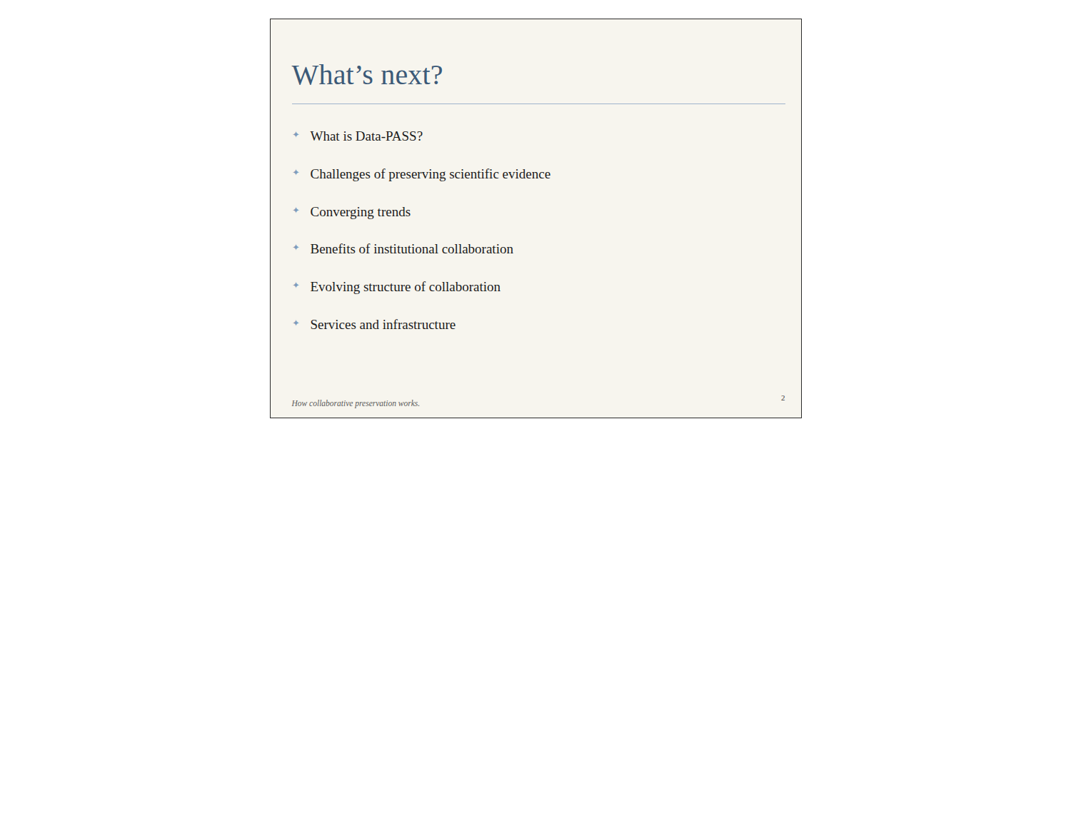What’s next?
What is Data-PASS?
Challenges of preserving scientific evidence
Converging trends
Benefits of institutional collaboration
Evolving structure of collaboration
Services and infrastructure
How collaborative preservation works.
2